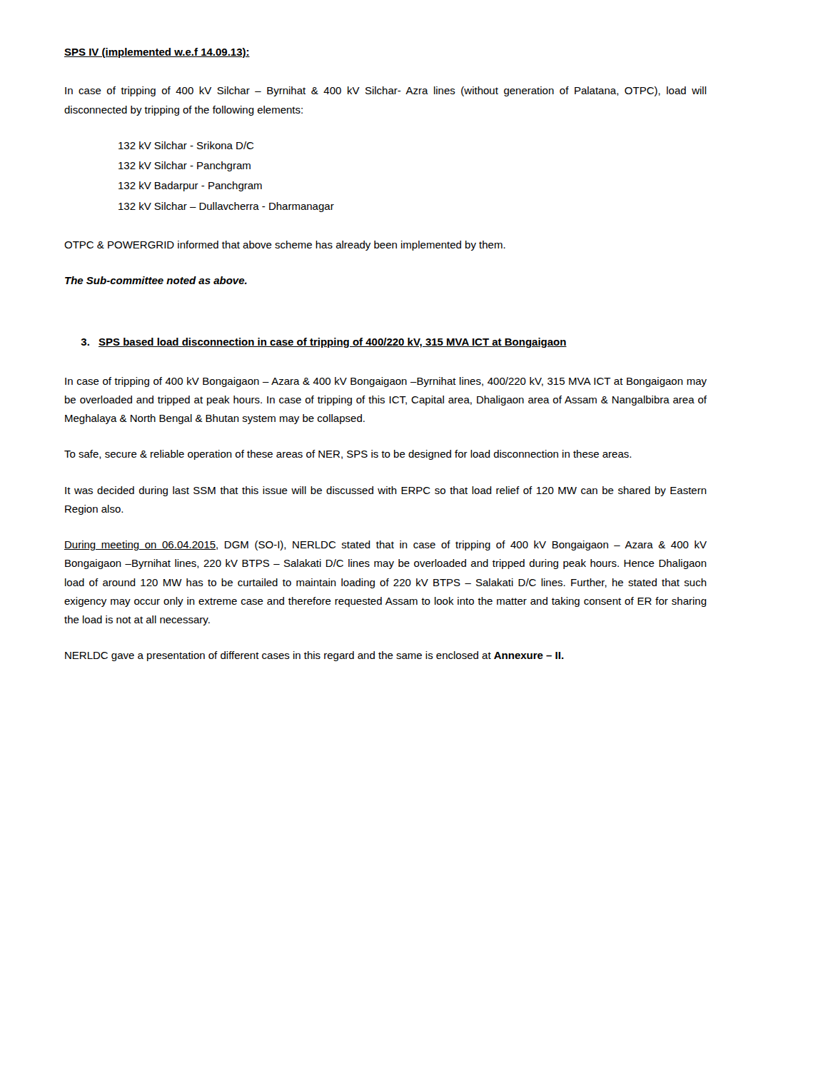SPS IV (implemented w.e.f 14.09.13):
In case of tripping of 400 kV Silchar – Byrnihat & 400 kV Silchar- Azra lines (without generation of Palatana, OTPC), load will disconnected by tripping of the following elements:
132 kV Silchar - Srikona D/C
132 kV Silchar - Panchgram
132 kV Badarpur - Panchgram
132 kV Silchar – Dullavcherra - Dharmanagar
OTPC & POWERGRID informed that above scheme has already been implemented by them.
The Sub-committee noted as above.
SPS based load disconnection in case of tripping of 400/220 kV, 315 MVA ICT at Bongaigaon
In case of tripping of 400 kV Bongaigaon – Azara & 400 kV Bongaigaon –Byrnihat lines, 400/220 kV, 315 MVA ICT at Bongaigaon may be overloaded and tripped at peak hours. In case of tripping of this ICT, Capital area, Dhaligaon area of Assam & Nangalbibra area of Meghalaya & North Bengal & Bhutan system may be collapsed.
To safe, secure & reliable operation of these areas of NER, SPS is to be designed for load disconnection in these areas.
It was decided during last SSM that this issue will be discussed with ERPC so that load relief of 120 MW can be shared by Eastern Region also.
During meeting on 06.04.2015, DGM (SO-I), NERLDC stated that in case of tripping of 400 kV Bongaigaon – Azara & 400 kV Bongaigaon –Byrnihat lines, 220 kV BTPS – Salakati D/C lines may be overloaded and tripped during peak hours. Hence Dhaligaon load of around 120 MW has to be curtailed to maintain loading of 220 kV BTPS – Salakati D/C lines. Further, he stated that such exigency may occur only in extreme case and therefore requested Assam to look into the matter and taking consent of ER for sharing the load is not at all necessary.
NERLDC gave a presentation of different cases in this regard and the same is enclosed at Annexure – II.